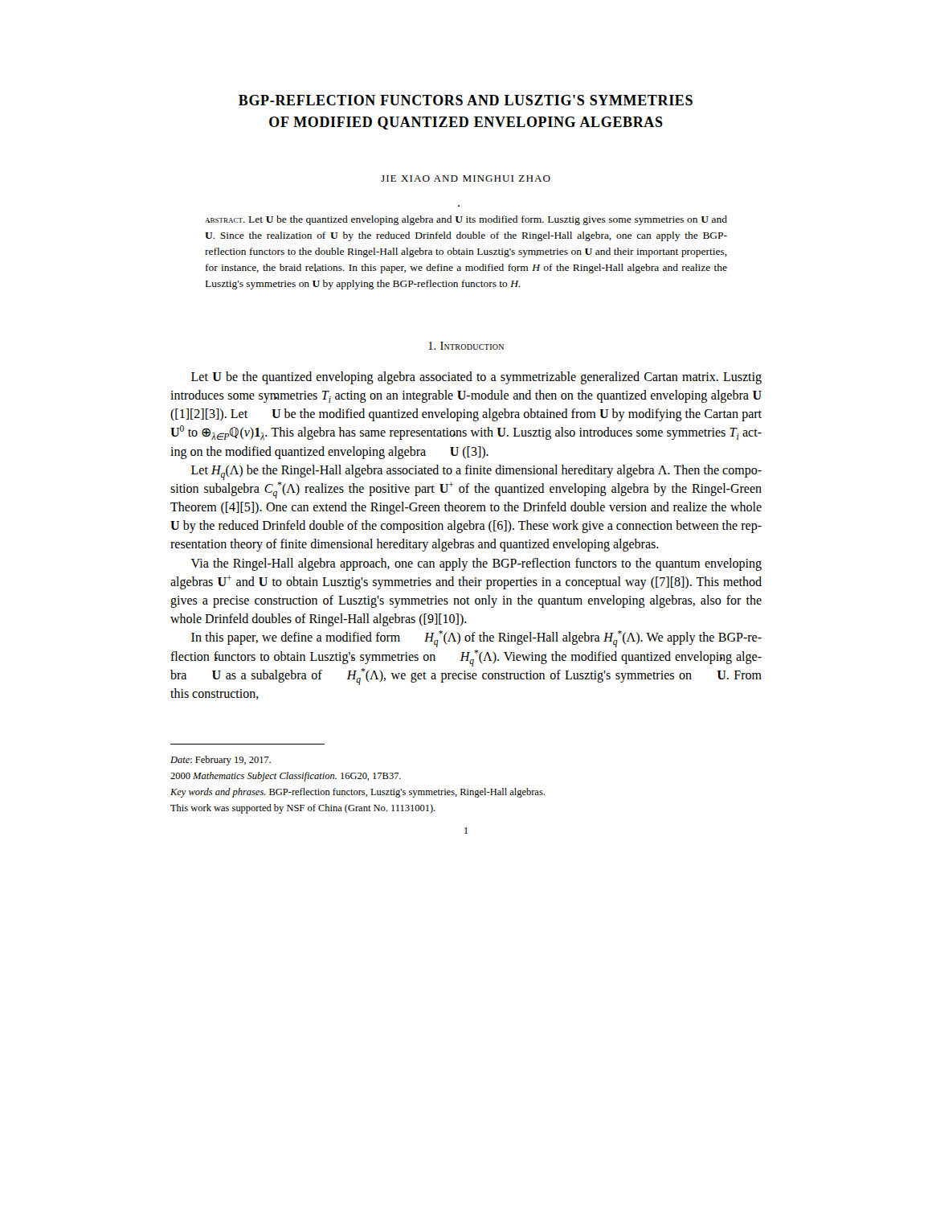BGP-reflection functors and Lusztig's symmetries
of modified quantized enveloping algebras
Jie Xiao and Minghui Zhao
Abstract. Let U be the quantized enveloping algebra and U its modified form. Lusztig gives some symmetries on U and U. Since the realization of U by the reduced Drinfeld double of the Ringel-Hall algebra, one can apply the BGP-reflection functors to the double Ringel-Hall algebra to obtain Lusztig's symmetries on U and their important properties, for instance, the braid relations. In this paper, we define a modified form H of the Ringel-Hall algebra and realize the Lusztig's symmetries on U by applying the BGP-reflection functors to H.
1. Introduction
Let U be the quantized enveloping algebra associated to a symmetrizable generalized Cartan matrix. Lusztig introduces some symmetries Ti acting on an integrable U-module and then on the quantized enveloping algebra U ([1][2][3]). Let U be the modified quantized enveloping algebra obtained from U by modifying the Cartan part U0 to ⊕λ∈Pℚ(v)1λ. This algebra has same representations with U. Lusztig also introduces some symmetries Ti acting on the modified quantized enveloping algebra U ([3]).
Let Hq(Λ) be the Ringel-Hall algebra associated to a finite dimensional hereditary algebra Λ. Then the composition subalgebra Cq*(Λ) realizes the positive part U+ of the quantized enveloping algebra by the Ringel-Green Theorem ([4][5]). One can extend the Ringel-Green theorem to the Drinfeld double version and realize the whole U by the reduced Drinfeld double of the composition algebra ([6]). These work give a connection between the representation theory of finite dimensional hereditary algebras and quantized enveloping algebras.
Via the Ringel-Hall algebra approach, one can apply the BGP-reflection functors to the quantum enveloping algebras U+ and U to obtain Lusztig's symmetries and their properties in a conceptual way ([7][8]). This method gives a precise construction of Lusztig's symmetries not only in the quantum enveloping algebras, also for the whole Drinfeld doubles of Ringel-Hall algebras ([9][10]).
In this paper, we define a modified form Hq*(Λ) of the Ringel-Hall algebra Hq*(Λ). We apply the BGP-reflection functors to obtain Lusztig's symmetries on Hq*(Λ). Viewing the modified quantized enveloping algebra U as a subalgebra of Hq*(Λ), we get a precise construction of Lusztig's symmetries on U. From this construction,
Date: February 19, 2017.
2000 Mathematics Subject Classification. 16G20, 17B37.
Key words and phrases. BGP-reflection functors, Lusztig's symmetries, Ringel-Hall algebras.
This work was supported by NSF of China (Grant No. 11131001).
1